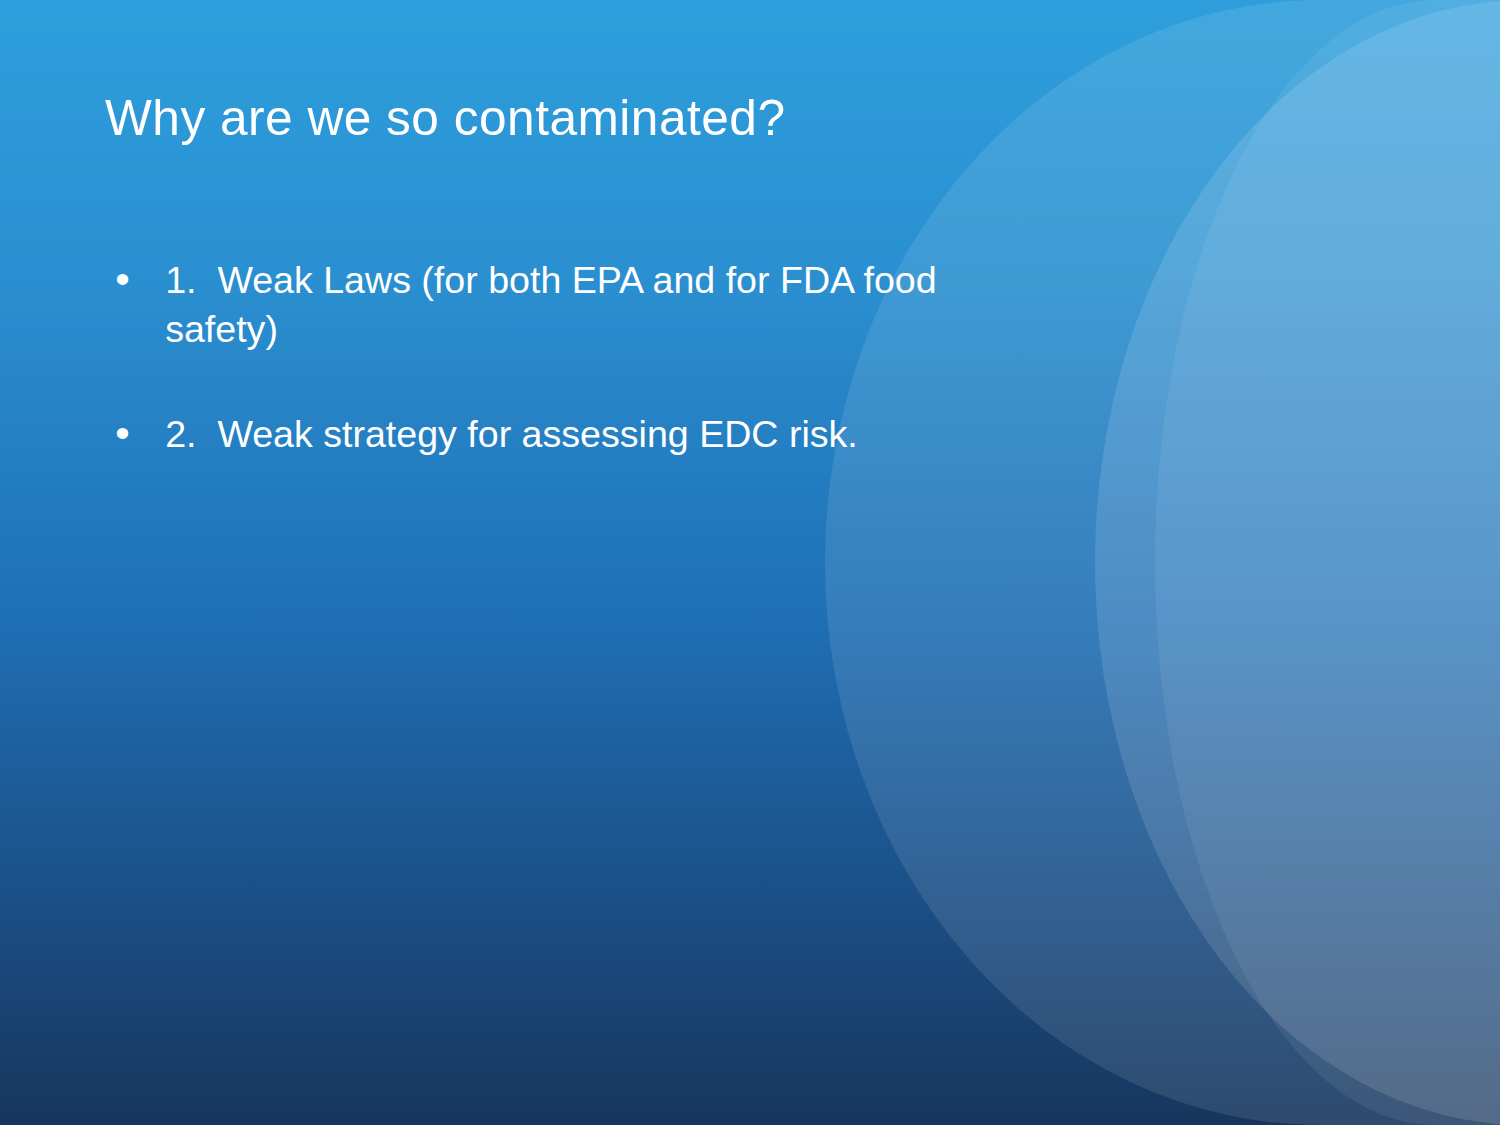Why are we so contaminated?
1. Weak Laws (for both EPA and for FDA food safety)
2. Weak strategy for assessing EDC risk.